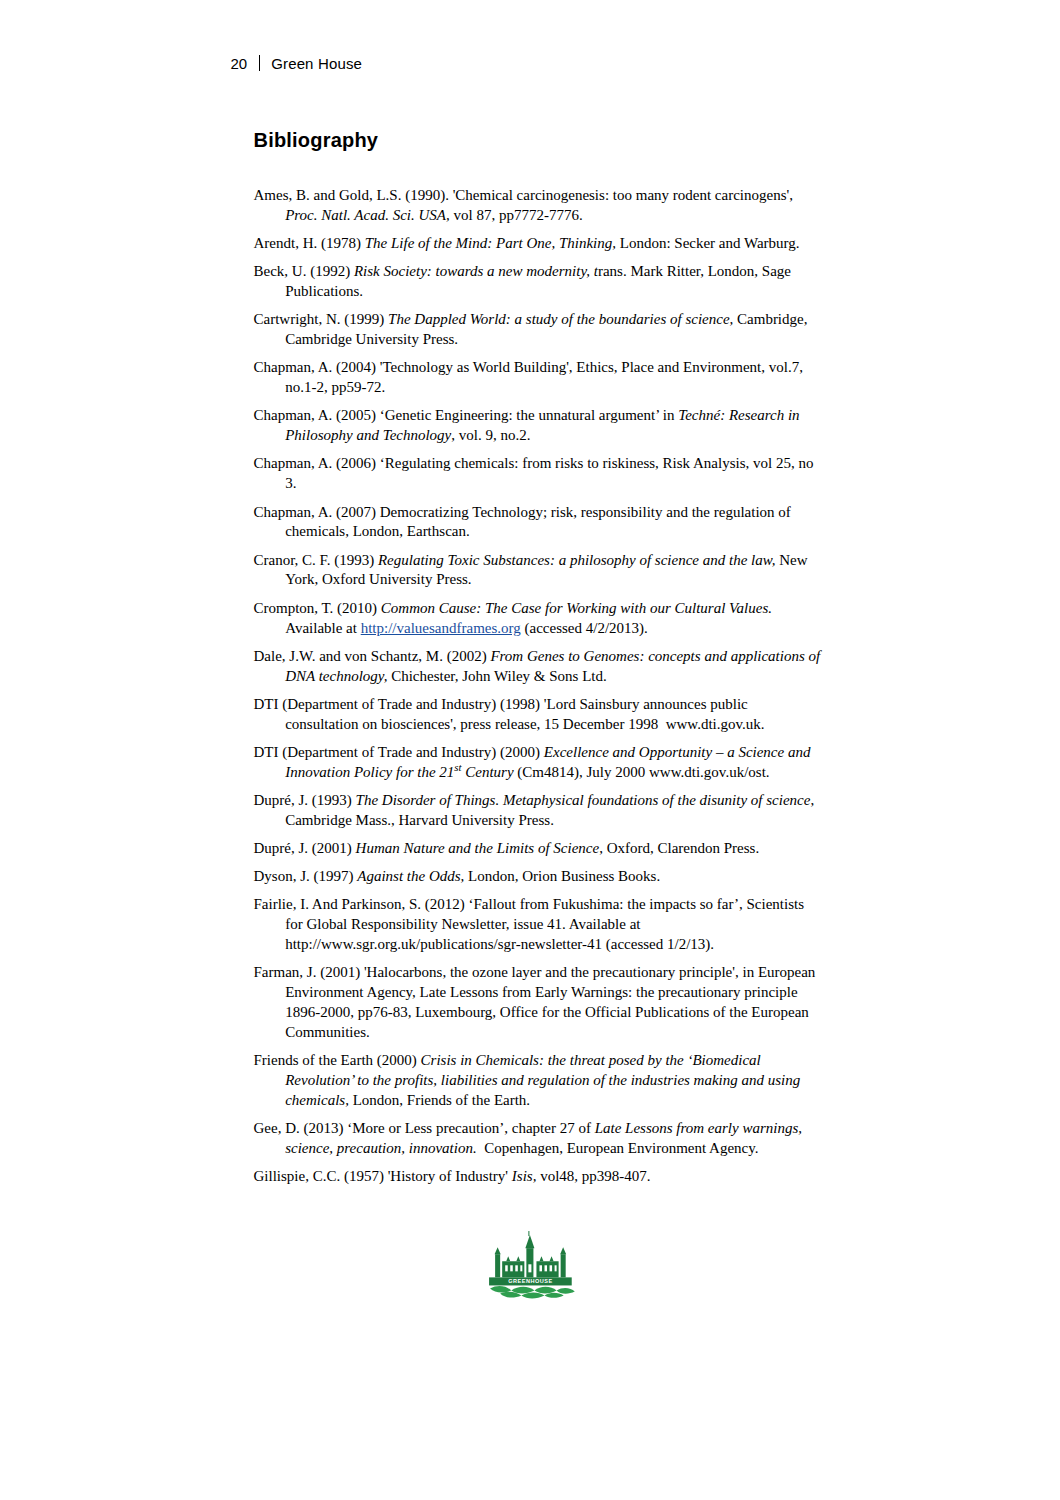20 Green House
Bibliography
Ames, B. and Gold, L.S. (1990). 'Chemical carcinogenesis: too many rodent carcinogens', Proc. Natl. Acad. Sci. USA, vol 87, pp7772-7776.
Arendt, H. (1978) The Life of the Mind: Part One, Thinking, London: Secker and Warburg.
Beck, U. (1992) Risk Society: towards a new modernity, trans. Mark Ritter, London, Sage Publications.
Cartwright, N. (1999) The Dappled World: a study of the boundaries of science, Cambridge, Cambridge University Press.
Chapman, A. (2004) 'Technology as World Building', Ethics, Place and Environment, vol.7, no.1-2, pp59-72.
Chapman, A. (2005) ‘Genetic Engineering: the unnatural argument’ in Techné: Research in Philosophy and Technology, vol. 9, no.2.
Chapman, A. (2006) ‘Regulating chemicals: from risks to riskiness, Risk Analysis, vol 25, no 3.
Chapman, A. (2007) Democratizing Technology; risk, responsibility and the regulation of chemicals, London, Earthscan.
Cranor, C. F. (1993) Regulating Toxic Substances: a philosophy of science and the law, New York, Oxford University Press.
Crompton, T. (2010) Common Cause: The Case for Working with our Cultural Values. Available at http://valuesandframes.org (accessed 4/2/2013).
Dale, J.W. and von Schantz, M. (2002) From Genes to Genomes: concepts and applications of DNA technology, Chichester, John Wiley & Sons Ltd.
DTI (Department of Trade and Industry) (1998) 'Lord Sainsbury announces public consultation on biosciences', press release, 15 December 1998 www.dti.gov.uk.
DTI (Department of Trade and Industry) (2000) Excellence and Opportunity – a Science and Innovation Policy for the 21st Century (Cm4814), July 2000 www.dti.gov.uk/ost.
Dupré, J. (1993) The Disorder of Things. Metaphysical foundations of the disunity of science, Cambridge Mass., Harvard University Press.
Dupré, J. (2001) Human Nature and the Limits of Science, Oxford, Clarendon Press.
Dyson, J. (1997) Against the Odds, London, Orion Business Books.
Fairlie, I. And Parkinson, S. (2012) ‘Fallout from Fukushima: the impacts so far’, Scientists for Global Responsibility Newsletter, issue 41. Available at http://www.sgr.org.uk/publications/sgr-newsletter-41 (accessed 1/2/13).
Farman, J. (2001) 'Halocarbons, the ozone layer and the precautionary principle', in European Environment Agency, Late Lessons from Early Warnings: the precautionary principle 1896-2000, pp76-83, Luxembourg, Office for the Official Publications of the European Communities.
Friends of the Earth (2000) Crisis in Chemicals: the threat posed by the ‘Biomedical Revolution’ to the profits, liabilities and regulation of the industries making and using chemicals, London, Friends of the Earth.
Gee, D. (2013) ‘More or Less precaution’, chapter 27 of Late Lessons from early warnings, science, precaution, innovation. Copenhagen, European Environment Agency.
Gillispie, C.C. (1957) 'History of Industry' Isis, vol48, pp398-407.
GREENHOUSE